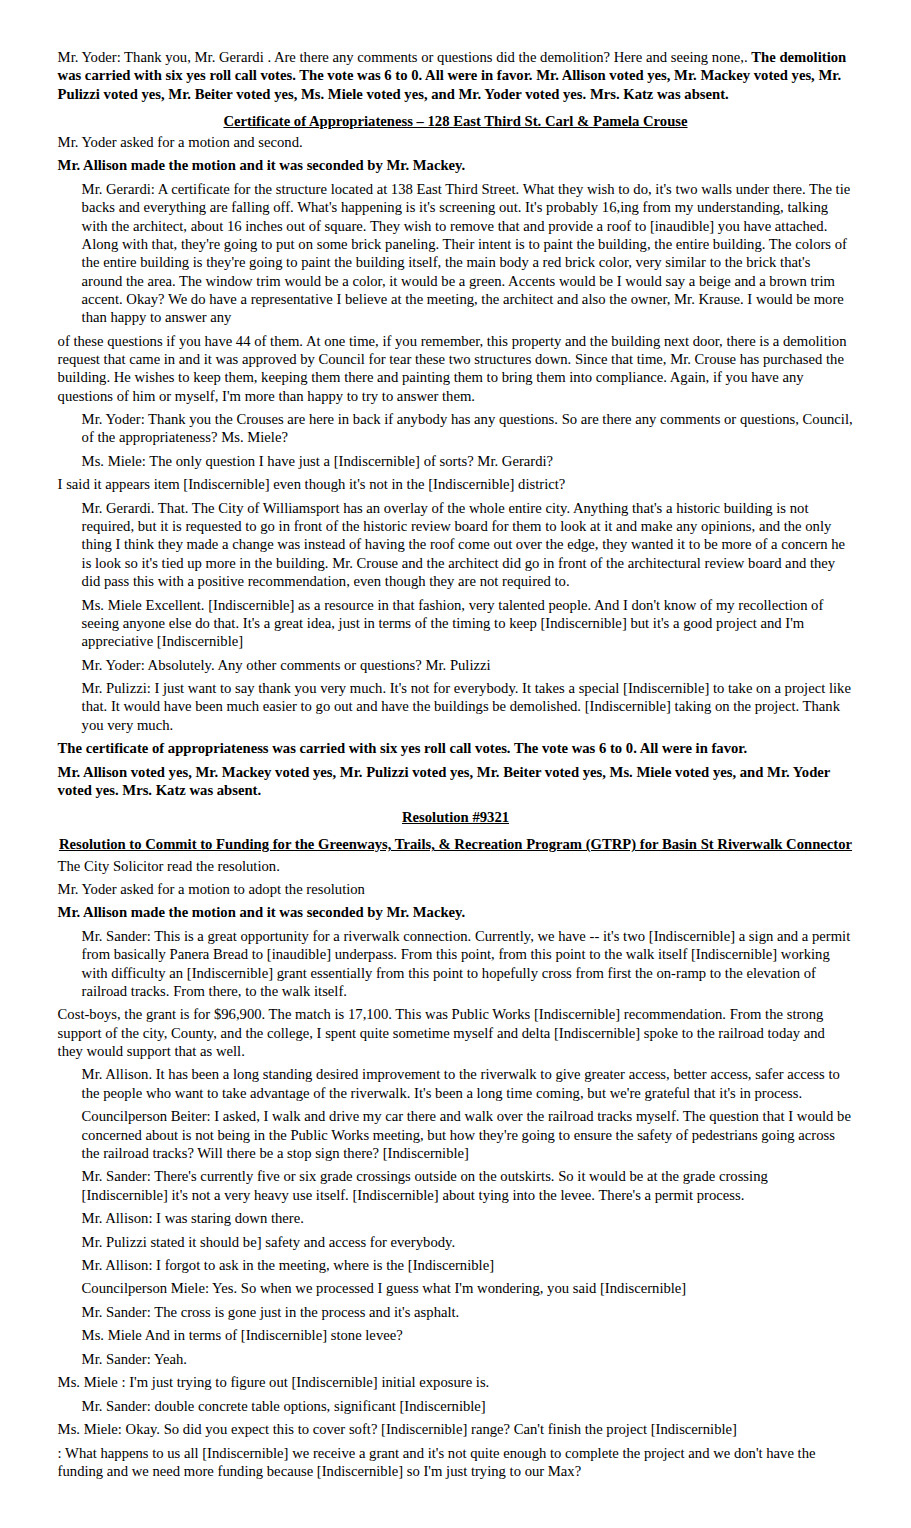Mr. Yoder: Thank you, Mr. Gerardi . Are there any comments or questions did the demolition? Here and seeing none,. The demolition was carried with six yes roll call votes. The vote was 6 to 0. All were in favor. Mr. Allison voted yes, Mr. Mackey voted yes, Mr. Pulizzi voted yes, Mr. Beiter voted yes, Ms. Miele voted yes, and Mr. Yoder voted yes. Mrs. Katz was absent.
Certificate of Appropriateness – 128 East Third St. Carl & Pamela Crouse
Mr. Yoder asked for a motion and second.
Mr. Allison made the motion and it was seconded by Mr. Mackey.
Mr. Gerardi: A certificate for the structure located at 138 East Third Street. What they wish to do, it's two walls under there. The tie backs and everything are falling off. What's happening is it's screening out. It's probably 16,ing from my understanding, talking with the architect, about 16 inches out of square. They wish to remove that and provide a roof to [inaudible] you have attached. Along with that, they're going to put on some brick paneling. Their intent is to paint the building, the entire building. The colors of the entire building is they're going to paint the building itself, the main body a red brick color, very similar to the brick that's around the area. The window trim would be a color, it would be a green. Accents would be I would say a beige and a brown trim accent. Okay? We do have a representative I believe at the meeting, the architect and also the owner, Mr. Krause. I would be more than happy to answer any
of these questions if you have 44 of them. At one time, if you remember, this property and the building next door, there is a demolition request that came in and it was approved by Council for tear these two structures down. Since that time, Mr. Crouse has purchased the building. He wishes to keep them, keeping them there and painting them to bring them into compliance. Again, if you have any questions of him or myself, I'm more than happy to try to answer them.
Mr. Yoder: Thank you the Crouses are here in back if anybody has any questions. So are there any comments or questions, Council, of the appropriateness? Ms. Miele?
Ms. Miele: The only question I have just a [Indiscernible] of sorts? Mr. Gerardi?
I said it appears item [Indiscernible] even though it's not in the [Indiscernible] district?
Mr. Gerardi. That. The City of Williamsport has an overlay of the whole entire city. Anything that's a historic building is not required, but it is requested to go in front of the historic review board for them to look at it and make any opinions, and the only thing I think they made a change was instead of having the roof come out over the edge, they wanted it to be more of a concern he is look so it's tied up more in the building. Mr. Crouse and the architect did go in front of the architectural review board and they did pass this with a positive recommendation, even though they are not required to.
Ms. Miele Excellent. [Indiscernible] as a resource in that fashion, very talented people. And I don't know of my recollection of seeing anyone else do that. It's a great idea, just in terms of the timing to keep [Indiscernible] but it's a good project and I'm appreciative [Indiscernible]
Mr. Yoder: Absolutely. Any other comments or questions? Mr. Pulizzi
Mr. Pulizzi: I just want to say thank you very much. It's not for everybody. It takes a special [Indiscernible] to take on a project like that. It would have been much easier to go out and have the buildings be demolished. [Indiscernible] taking on the project. Thank you very much.
The certificate of appropriateness was carried with six yes roll call votes. The vote was 6 to 0. All were in favor.
Mr. Allison voted yes, Mr. Mackey voted yes, Mr. Pulizzi voted yes, Mr. Beiter voted yes, Ms. Miele voted yes, and Mr. Yoder voted yes. Mrs. Katz was absent.
Resolution #9321
Resolution to Commit to Funding for the Greenways, Trails, & Recreation Program (GTRP) for Basin St Riverwalk Connector
The City Solicitor read the resolution.
Mr. Yoder asked for a motion to adopt the resolution
Mr. Allison made the motion and it was seconded by Mr. Mackey.
Mr. Sander: This is a great opportunity for a riverwalk connection. Currently, we have -- it's two [Indiscernible] a sign and a permit from basically Panera Bread to [inaudible] underpass. From this point, from this point to the walk itself [Indiscernible] working with difficulty an [Indiscernible] grant essentially from this point to hopefully cross from first the on-ramp to the elevation of railroad tracks. From there, to the walk itself.
Cost-boys, the grant is for $96,900. The match is 17,100. This was Public Works [Indiscernible] recommendation. From the strong support of the city, County, and the college, I spent quite sometime myself and delta [Indiscernible] spoke to the railroad today and they would support that as well.
Mr. Allison. It has been a long standing desired improvement to the riverwalk to give greater access, better access, safer access to the people who want to take advantage of the riverwalk. It's been a long time coming, but we're grateful that it's in process.
Councilperson Beiter: I asked, I walk and drive my car there and walk over the railroad tracks myself. The question that I would be concerned about is not being in the Public Works meeting, but how they're going to ensure the safety of pedestrians going across the railroad tracks? Will there be a stop sign there? [Indiscernible]
Mr. Sander: There's currently five or six grade crossings outside on the outskirts. So it would be at the grade crossing [Indiscernible] it's not a very heavy use itself. [Indiscernible] about tying into the levee. There's a permit process.
Mr. Allison: I was staring down there.
Mr. Pulizzi stated it should be] safety and access for everybody.
Mr. Allison: I forgot to ask in the meeting, where is the [Indiscernible]
Councilperson Miele: Yes. So when we processed I guess what I'm wondering, you said [Indiscernible]
Mr. Sander: The cross is gone just in the process and it's asphalt.
Ms. Miele And in terms of [Indiscernible] stone levee?
Mr. Sander: Yeah.
Ms. Miele : I'm just trying to figure out [Indiscernible] initial exposure is.
Mr. Sander: double concrete table options, significant [Indiscernible]
Ms. Miele: Okay. So did you expect this to cover soft? [Indiscernible] range? Can't finish the project [Indiscernible]
: What happens to us all [Indiscernible] we receive a grant and it's not quite enough to complete the project and we don't have the funding and we need more funding because [Indiscernible] so I'm just trying to our Max?